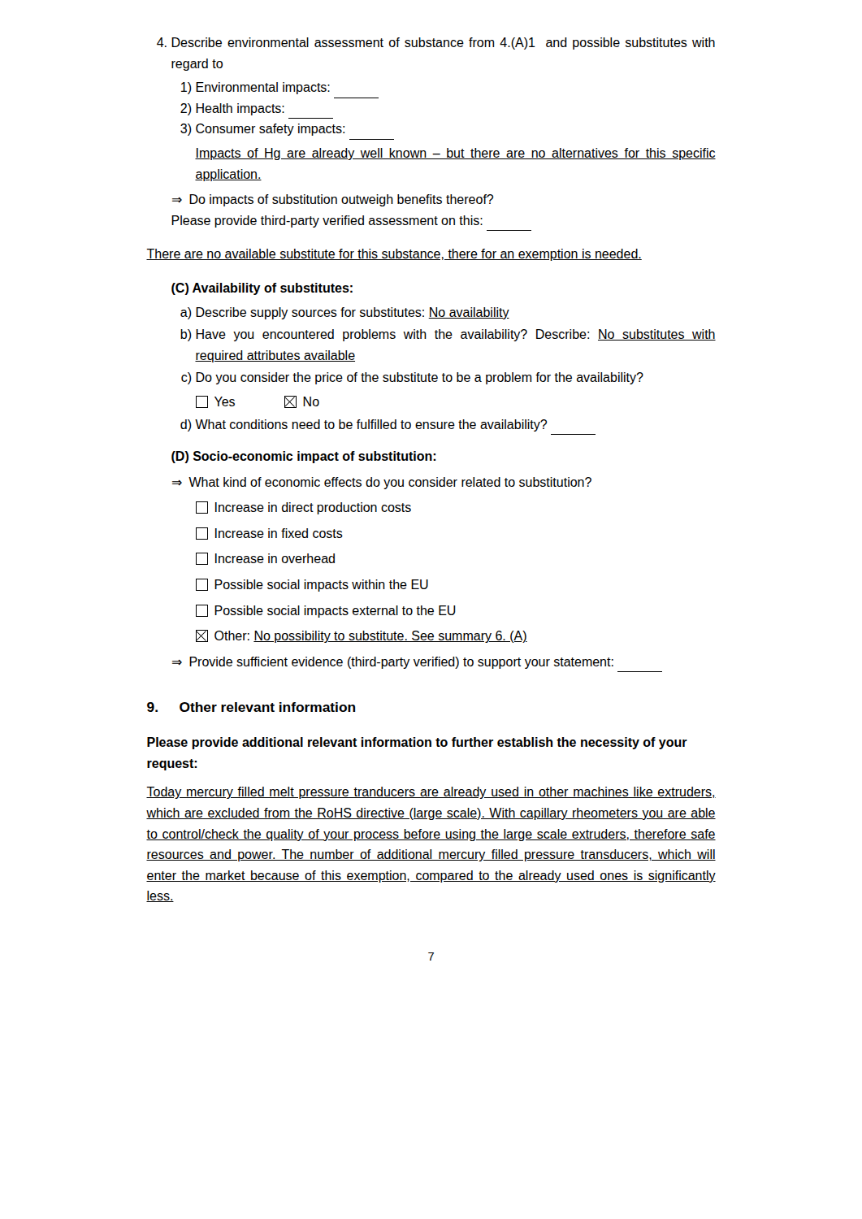Describe environmental assessment of substance from 4.(A)1 and possible substitutes with regard to
Environmental impacts:
Health impacts:
Consumer safety impacts:
Impacts of Hg are already well known – but there are no alternatives for this specific application.
⇒ Do impacts of substitution outweigh benefits thereof?
Please provide third-party verified assessment on this:
There are no available substitute for this substance, there for an exemption is needed.
(C) Availability of substitutes:
Describe supply sources for substitutes: No availability
Have you encountered problems with the availability? Describe: No substitutes with required attributes available
Do you consider the price of the substitute to be a problem for the availability?
Yes No
What conditions need to be fulfilled to ensure the availability?
(D) Socio-economic impact of substitution:
⇒ What kind of economic effects do you consider related to substitution?
Increase in direct production costs
Increase in fixed costs
Increase in overhead
Possible social impacts within the EU
Possible social impacts external to the EU
Other: No possibility to substitute. See summary 6. (A)
⇒ Provide sufficient evidence (third-party verified) to support your statement:
9. Other relevant information
Please provide additional relevant information to further establish the necessity of your request:
Today mercury filled melt pressure tranducers are already used in other machines like extruders, which are excluded from the RoHS directive (large scale). With capillary rheometers you are able to control/check the quality of your process before using the large scale extruders, therefore safe resources and power. The number of additional mercury filled pressure transducers, which will enter the market because of this exemption, compared to the already used ones is significantly less.
7